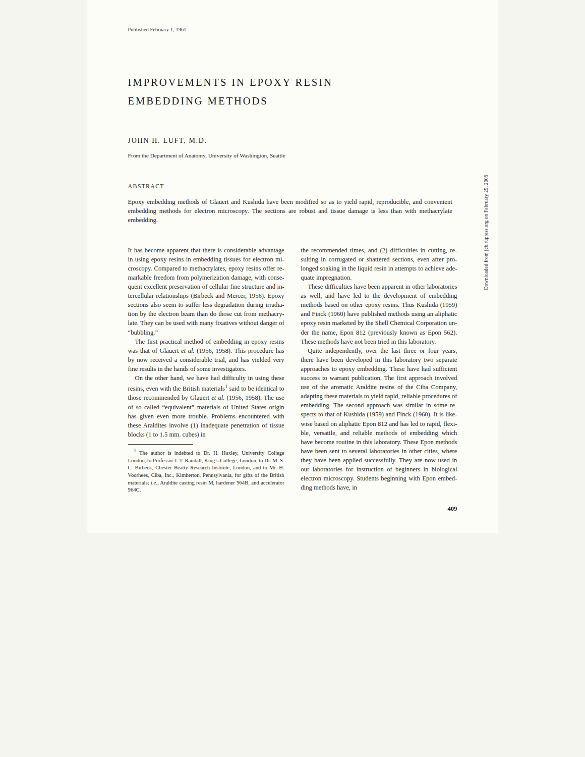Published February 1, 1961
IMPROVEMENTS IN EPOXY RESIN
EMBEDDING METHODS
JOHN H. LUFT, M.D.
From the Department of Anatomy, University of Washington, Seattle
ABSTRACT
Epoxy embedding methods of Glauert and Kushida have been modified so as to yield rapid, reproducible, and convenient embedding methods for electron microscopy. The sections are robust and tissue damage is less than with methacrylate embedding.
It has become apparent that there is considerable advantage in using epoxy resins in embedding tissues for electron microscopy. Compared to methacrylates, epoxy resins offer remarkable freedom from polymerization damage, with consequent excellent preservation of cellular fine structure and intercellular relationships (Birbeck and Mercer, 1956). Epoxy sections also seem to suffer less degradation during irradiation by the electron beam than do those cut from methacrylate. They can be used with many fixatives without danger of “bubbling.”
The first practical method of embedding in epoxy resins was that of Glauert et al. (1956, 1958). This procedure has by now received a considerable trial, and has yielded very fine results in the hands of some investigators.
On the other hand, we have had difficulty in using these resins, even with the British materials1 said to be identical to those recommended by Glauert et al. (1956, 1958). The use of so called “equivalent” materials of United States origin has given even more trouble. Problems encountered with these Araldites involve (1) inadequate penetration of tissue blocks (1 to 1.5 mm. cubes) in
1 The author is indebted to Dr. H. Huxley, University College London, to Professor J. T. Randall, King’s College, London, to Dr. M. S. C. Birbeck, Chester Beatty Research Institute, London, and to Mr. H. Voorhees, Ciba, Inc., Kimberton, Pennsylvania, for gifts of the British materials; i.e., Araldite casting resin M, hardener 964B, and accelerator 964C.
the recommended times, and (2) difficulties in cutting, resulting in corrugated or shattered sections, even after prolonged soaking in the liquid resin in attempts to achieve adequate impregnation.
These difficulties have been apparent in other laboratories as well, and have led to the development of embedding methods based on other epoxy resins. Thus Kushida (1959) and Finck (1960) have published methods using an aliphatic epoxy resin marketed by the Shell Chemical Corporation under the name, Epon 812 (previously known as Epon 562). These methods have not been tried in this laboratory.
Quite independently, over the last three or four years, there have been developed in this laboratory two separate approaches to epoxy embedding. These have had sufficient success to warrant publication. The first approach involved use of the aromatic Araldite resins of the Ciba Company, adapting these materials to yield rapid, reliable procedures of embedding. The second approach was similar in some respects to that of Kushida (1959) and Finck (1960). It is likewise based on aliphatic Epon 812 and has led to rapid, flexible, versatile, and reliable methods of embedding which have become routine in this laboratory. These Epon methods have been sent to several laboratories in other cities, where they have been applied successfully. They are now used in our laboratories for instruction of beginners in biological electron microscopy. Students beginning with Epon embedding methods have, in
Downloaded from jcb.rupress.org on February 25, 2009
409